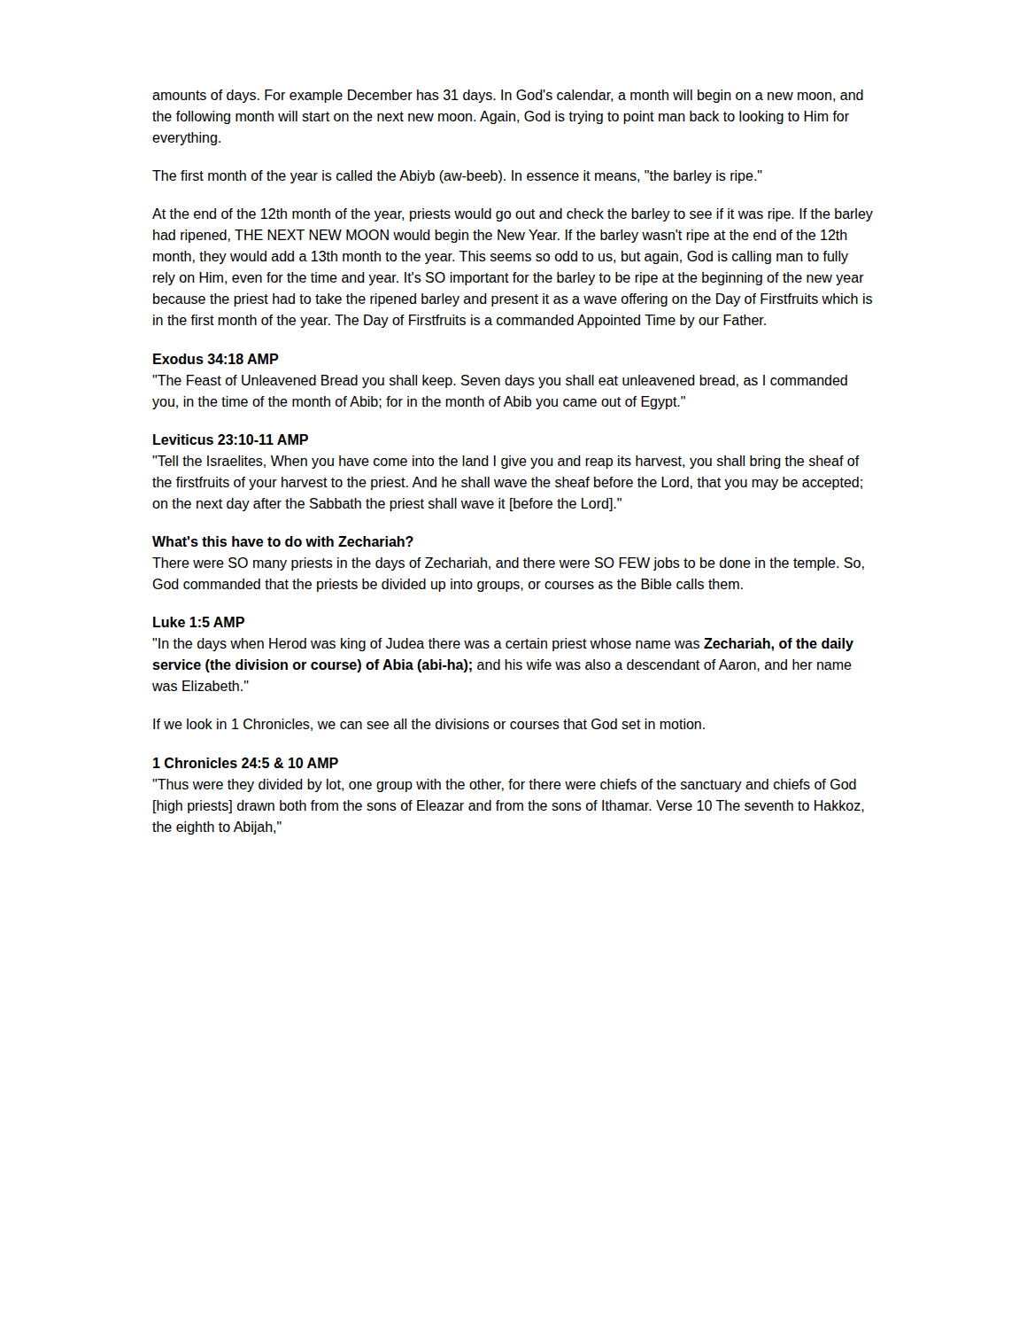amounts of days. For example December has 31 days. In God's calendar, a month will begin on a new moon, and the following month will start on the next new moon. Again, God is trying to point man back to looking to Him for everything.
The first month of the year is called the Abiyb (aw-beeb). In essence it means, "the barley is ripe."
At the end of the 12th month of the year, priests would go out and check the barley to see if it was ripe. If the barley had ripened, THE NEXT NEW MOON would begin the New Year. If the barley wasn't ripe at the end of the 12th month, they would add a 13th month to the year. This seems so odd to us, but again, God is calling man to fully rely on Him, even for the time and year. It's SO important for the barley to be ripe at the beginning of the new year because the priest had to take the ripened barley and present it as a wave offering on the Day of Firstfruits which is in the first month of the year. The Day of Firstfruits is a commanded Appointed Time by our Father.
Exodus 34:18 AMP
"The Feast of Unleavened Bread you shall keep. Seven days you shall eat unleavened bread, as I commanded you, in the time of the month of Abib; for in the month of Abib you came out of Egypt."
Leviticus 23:10-11 AMP
"Tell the Israelites, When you have come into the land I give you and reap its harvest, you shall bring the sheaf of the firstfruits of your harvest to the priest. And he shall wave the sheaf before the Lord, that you may be accepted; on the next day after the Sabbath the priest shall wave it [before the Lord]."
What's this have to do with Zechariah?
There were SO many priests in the days of Zechariah, and there were SO FEW jobs to be done in the temple. So, God commanded that the priests be divided up into groups, or courses as the Bible calls them.
Luke 1:5 AMP
"In the days when Herod was king of Judea there was a certain priest whose name was Zechariah, of the daily service (the division or course) of Abia (abi-ha); and his wife was also a descendant of Aaron, and her name was Elizabeth."
If we look in 1 Chronicles, we can see all the divisions or courses that God set in motion.
1 Chronicles 24:5 & 10 AMP
"Thus were they divided by lot, one group with the other, for there were chiefs of the sanctuary and chiefs of God [high priests] drawn both from the sons of Eleazar and from the sons of Ithamar. Verse 10 The seventh to Hakkoz, the eighth to Abijah,"